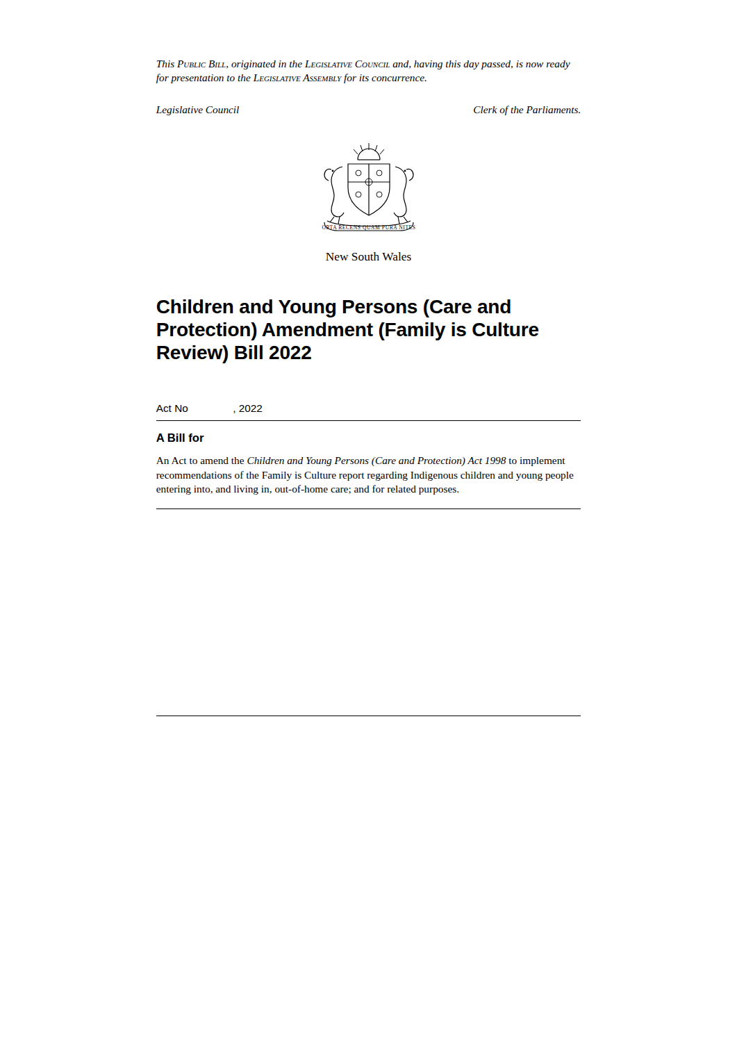This Public Bill, originated in the Legislative Council and, having this day passed, is now ready for presentation to the Legislative Assembly for its concurrence.
Legislative Council
Clerk of the Parliaments.
ORTA RECENS QUAM PURA NITES
New South Wales
Children and Young Persons (Care and Protection) Amendment (Family is Culture Review) Bill 2022
Act No , 2022
A Bill for
An Act to amend the Children and Young Persons (Care and Protection) Act 1998 to implement recommendations of the Family is Culture report regarding Indigenous children and young people entering into, and living in, out-of-home care; and for related purposes.